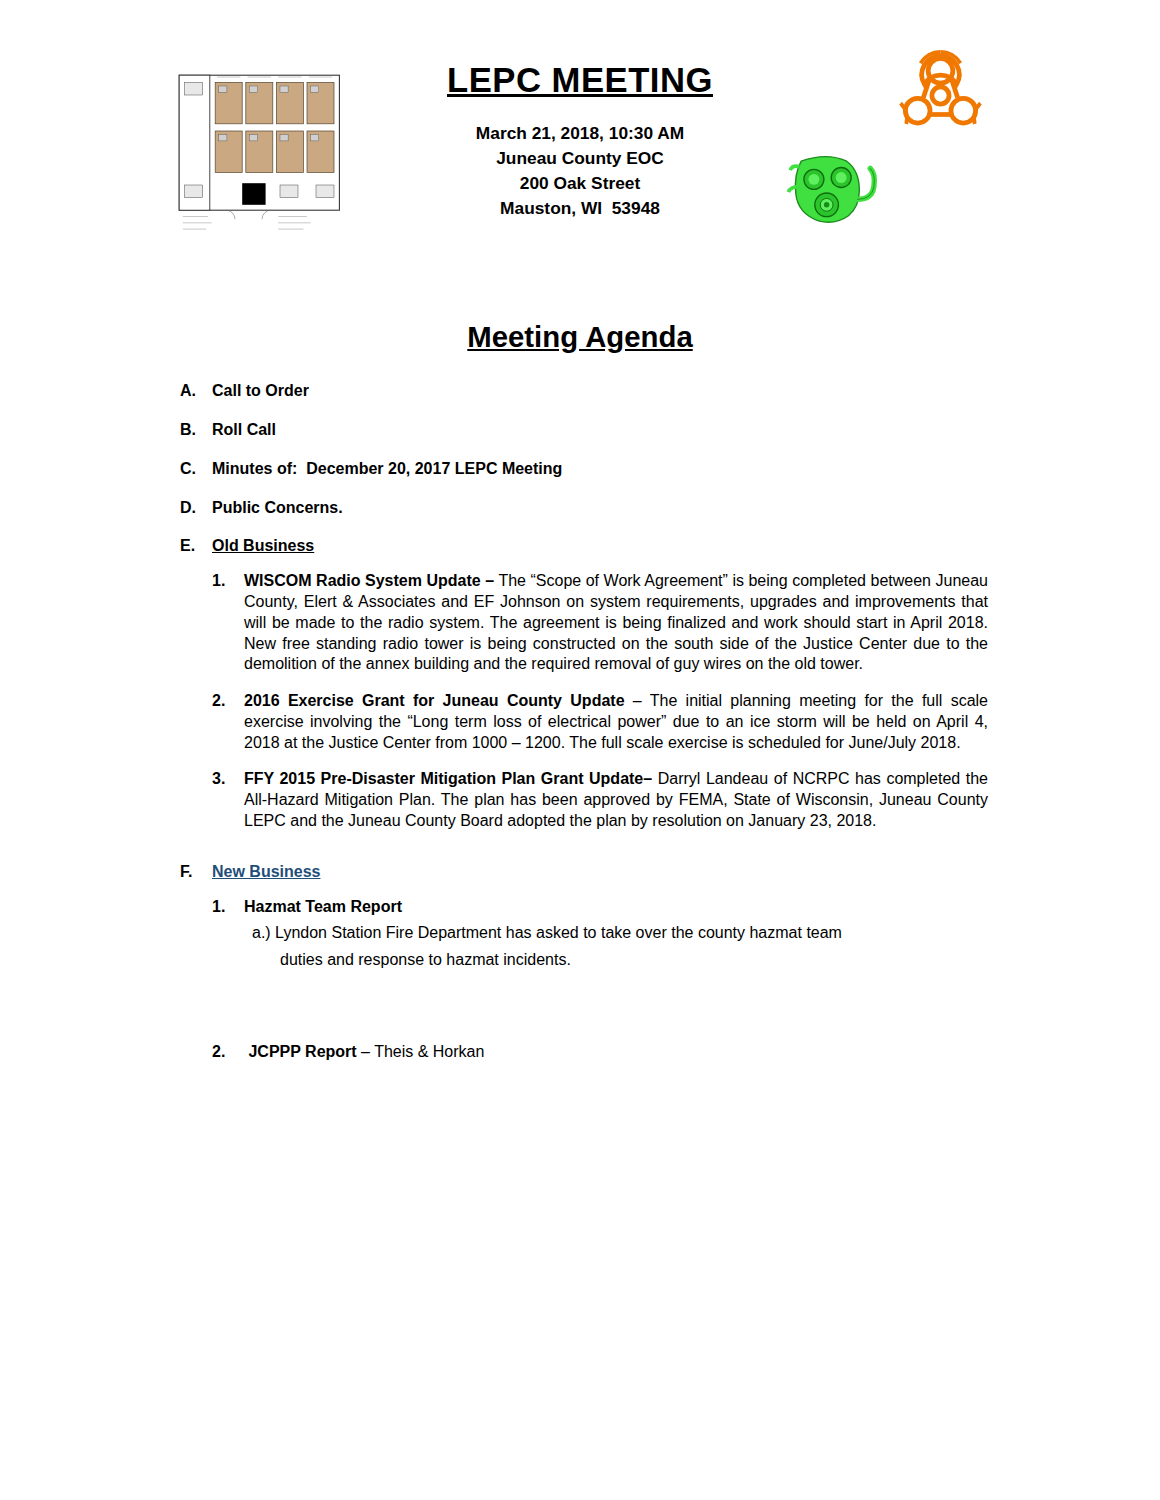LEPC MEETING
March 21, 2018, 10:30 AM
Juneau County EOC
200 Oak Street
Mauston, WI 53948
Meeting Agenda
A. Call to Order
B. Roll Call
C. Minutes of: December 20, 2017 LEPC Meeting
D. Public Concerns.
E. Old Business
1. WISCOM Radio System Update – The “Scope of Work Agreement” is being completed between Juneau County, Elert & Associates and EF Johnson on system requirements, upgrades and improvements that will be made to the radio system. The agreement is being finalized and work should start in April 2018. New free standing radio tower is being constructed on the south side of the Justice Center due to the demolition of the annex building and the required removal of guy wires on the old tower.
2. 2016 Exercise Grant for Juneau County Update – The initial planning meeting for the full scale exercise involving the “Long term loss of electrical power” due to an ice storm will be held on April 4, 2018 at the Justice Center from 1000 – 1200. The full scale exercise is scheduled for June/July 2018.
3. FFY 2015 Pre-Disaster Mitigation Plan Grant Update– Darryl Landeau of NCRPC has completed the All-Hazard Mitigation Plan. The plan has been approved by FEMA, State of Wisconsin, Juneau County LEPC and the Juneau County Board adopted the plan by resolution on January 23, 2018.
F. New Business
1. Hazmat Team Report
a.) Lyndon Station Fire Department has asked to take over the county hazmat team
duties and response to hazmat incidents.
2. JCPPP Report – Theis & Horkan